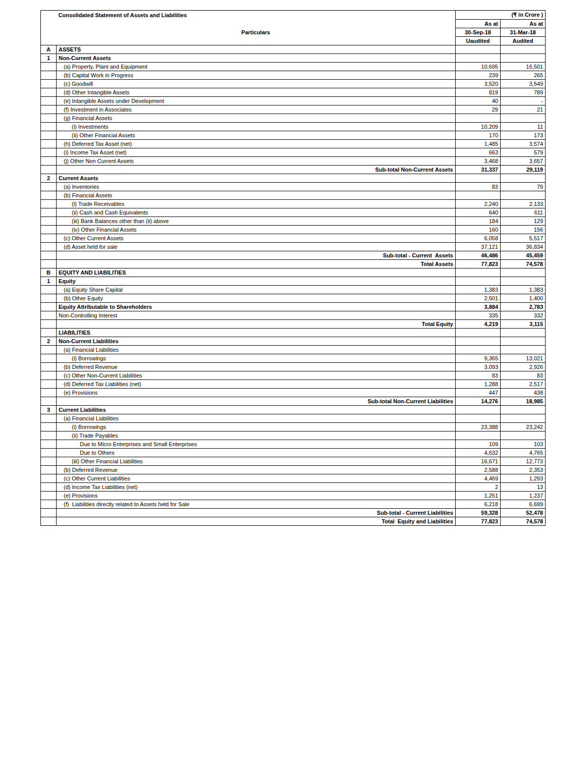| | Consolidated Statement of Assets and Liabilities | (₹ in Crore ) |
| | | As at | As at |
| | Particulars | 30-Sep-18 | 31-Mar-18 |
| | | Uaudited | Audited |
| A | ASSETS | | |
| 1 | Non-Current Assets | | |
| | (a) Property, Plant and Equipment | 10,695 | 16,501 |
| | (b) Capital Work in Progress | 239 | 265 |
| | (c) Goodwill | 3,520 | 3,549 |
| | (d) Other Intangible Assets | 819 | 789 |
| | (e) Intangible Assets under Development | 40 | - |
| | (f) Investment in Associates | 29 | 21 |
| | (g) Financial Assets | | |
| | (i) Investments | 10,209 | 11 |
| | (ii) Other Financial Assets | 170 | 173 |
| | (h) Deferred Tax Asset (net) | 1,485 | 3,574 |
| | (i) Income Tax Asset (net) | 663 | 579 |
| | (j) Other Non Current Assets | 3,468 | 3,657 |
| | Sub-total Non-Current Assets | 31,337 | 29,119 |
| 2 | Current Assets | | |
| | (a) Inventories | 83 | 79 |
| | (b) Financial Assets | | |
| | (i) Trade Receivables | 2,240 | 2,133 |
| | (ii) Cash and Cash Equivalents | 640 | 611 |
| | (iii) Bank Balances other than (ii) above | 184 | 129 |
| | (iv) Other Financial Assets | 160 | 156 |
| | (c) Other Current Assets | 6,058 | 5,517 |
| | (d) Asset held for sale | 37,121 | 36,834 |
| | Sub-total - Current Assets | 46,486 | 45,459 |
| | Total Assets | 77,823 | 74,578 |
| B | EQUITY AND LIABILITIES | | |
| 1 | Equity | | |
| | (a) Equity Share Capital | 1,383 | 1,383 |
| | (b) Other Equity | 2,501 | 1,400 |
| | Equity Attributable to Shareholders | 3,884 | 2,783 |
| | Non-Controlling Interest | 335 | 332 |
| | Total Equity | 4,219 | 3,115 |
| | LIABILITIES | | |
| 2 | Non-Current Liabilities | | |
| | (a) Financial Liabilities | | |
| | (i) Borrowings | 9,365 | 13,021 |
| | (b) Deferred Revenue | 3,093 | 2,926 |
| | (c) Other Non-Current Liabilities | 83 | 83 |
| | (d) Deferred Tax Liabilities (net) | 1,288 | 2,517 |
| | (e) Provisions | 447 | 438 |
| | Sub-total Non-Current Liabilities | 14,276 | 18,985 |
| 3 | Current Liabilities | | |
| | (a) Financial Liabilities | | |
| | (i) Borrowings | 23,388 | 23,242 |
| | (ii) Trade Payables | | |
| | Due to Micro Enterprises and Small Enterprises | 109 | 103 |
| | Due to Others | 4,632 | 4,765 |
| | (iii) Other Financial Liabilities | 16,671 | 12,773 |
| | (b) Deferred Revenue | 2,588 | 2,353 |
| | (c) Other Current Liabilities | 4,469 | 1,293 |
| | (d) Income Tax Liabilities (net) | 2 | 13 |
| | (e) Provisions | 1,251 | 1,237 |
| | (f) Liabilities directly related to Assets held for Sale | 6,218 | 6,699 |
| | Sub-total - Current Liabilities | 59,328 | 52,478 |
| | Total Equity and Liabilities | 77,823 | 74,578 |